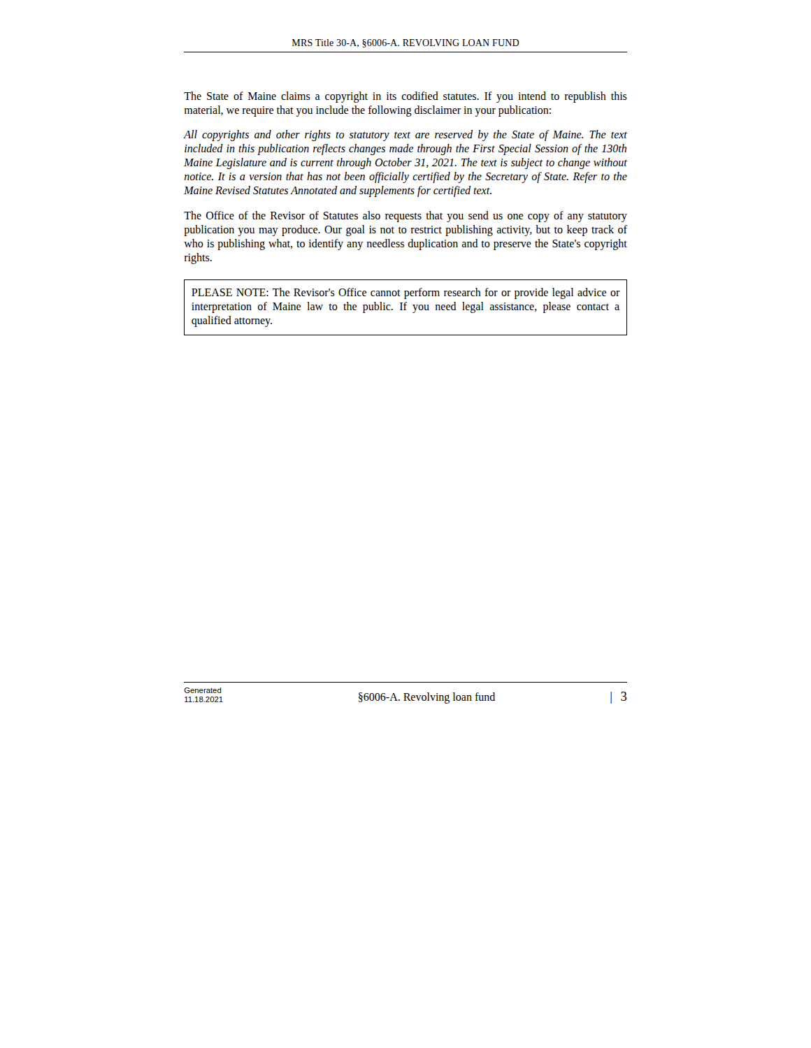MRS Title 30-A, §6006-A. REVOLVING LOAN FUND
The State of Maine claims a copyright in its codified statutes. If you intend to republish this material, we require that you include the following disclaimer in your publication:
All copyrights and other rights to statutory text are reserved by the State of Maine. The text included in this publication reflects changes made through the First Special Session of the 130th Maine Legislature and is current through October 31, 2021. The text is subject to change without notice. It is a version that has not been officially certified by the Secretary of State. Refer to the Maine Revised Statutes Annotated and supplements for certified text.
The Office of the Revisor of Statutes also requests that you send us one copy of any statutory publication you may produce. Our goal is not to restrict publishing activity, but to keep track of who is publishing what, to identify any needless duplication and to preserve the State's copyright rights.
PLEASE NOTE: The Revisor's Office cannot perform research for or provide legal advice or interpretation of Maine law to the public. If you need legal assistance, please contact a qualified attorney.
Generated
11.18.2021
§6006-A. Revolving loan fund
|3